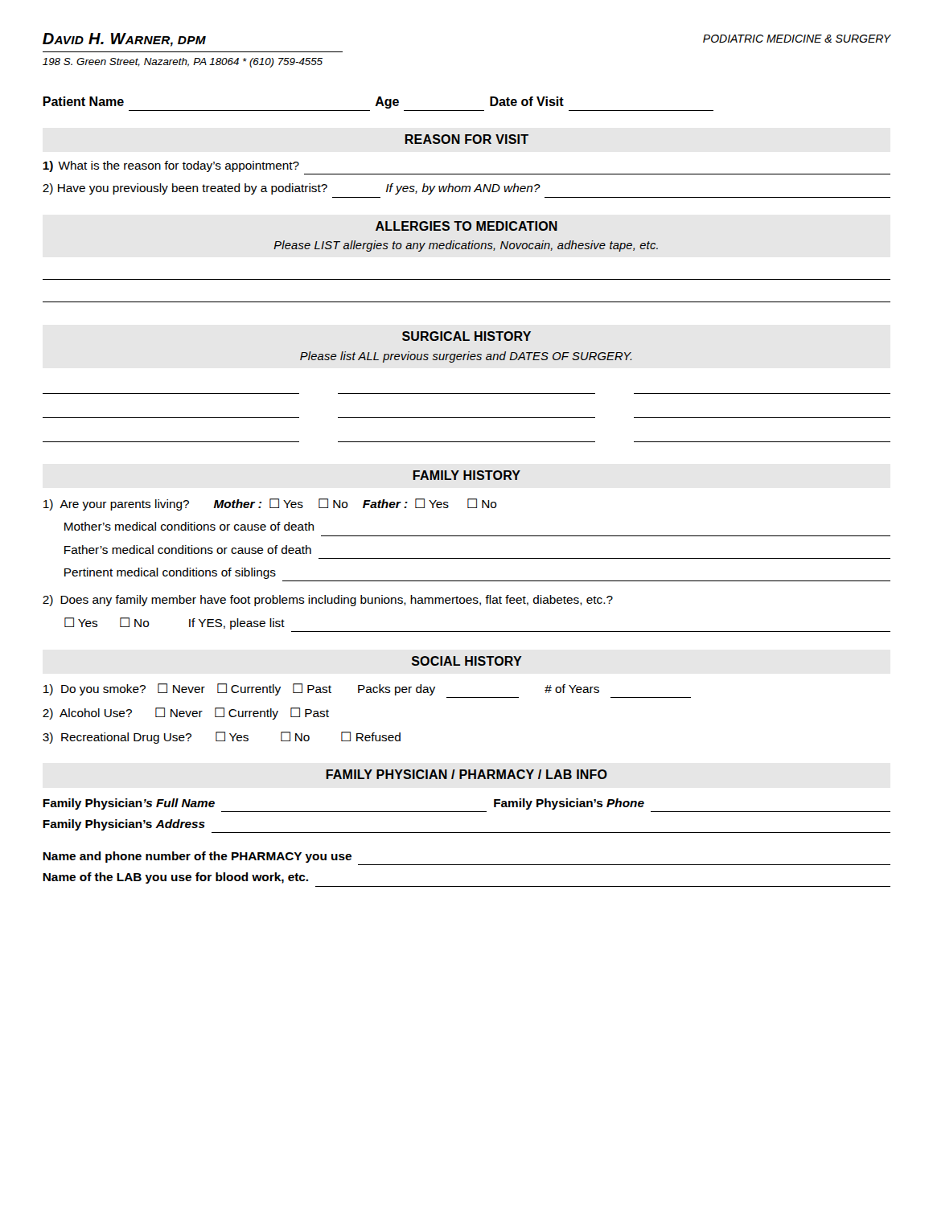DAVID H. WARNER, DPM
PODIATRIC MEDICINE & SURGERY
198 S. Green Street, Nazareth, PA 18064 * (610) 759-4555
Patient Name Age Date of Visit
REASON FOR VISIT
1) What is the reason for today’s appointment?
2) Have you previously been treated by a podiatrist? If yes, by whom AND when?
ALLERGIES TO MEDICATION Please LIST allergies to any medications, Novocain, adhesive tape, etc.
SURGICAL HISTORY Please list ALL previous surgeries and DATES OF SURGERY.
FAMILY HISTORY
1) Are your parents living? Mother : ☐ Yes ☐ No Father : ☐ Yes ☐ No
Mother’s medical conditions or cause of death
Father’s medical conditions or cause of death
Pertinent medical conditions of siblings
2) Does any family member have foot problems including bunions, hammertoes, flat feet, diabetes, etc.?
☐ Yes ☐ No If YES, please list
SOCIAL HISTORY
1) Do you smoke? ☐ Never ☐ Currently ☐ Past Packs per day # of Years
2) Alcohol Use? ☐ Never ☐ Currently ☐ Past
3) Recreational Drug Use? ☐ Yes ☐ No ☐ Refused
FAMILY PHYSICIAN / PHARMACY / LAB INFO
Family Physician’s Full Name Family Physician’s Phone
Family Physician’s Address
Name and phone number of the PHARMACY you use
Name of the LAB you use for blood work, etc.